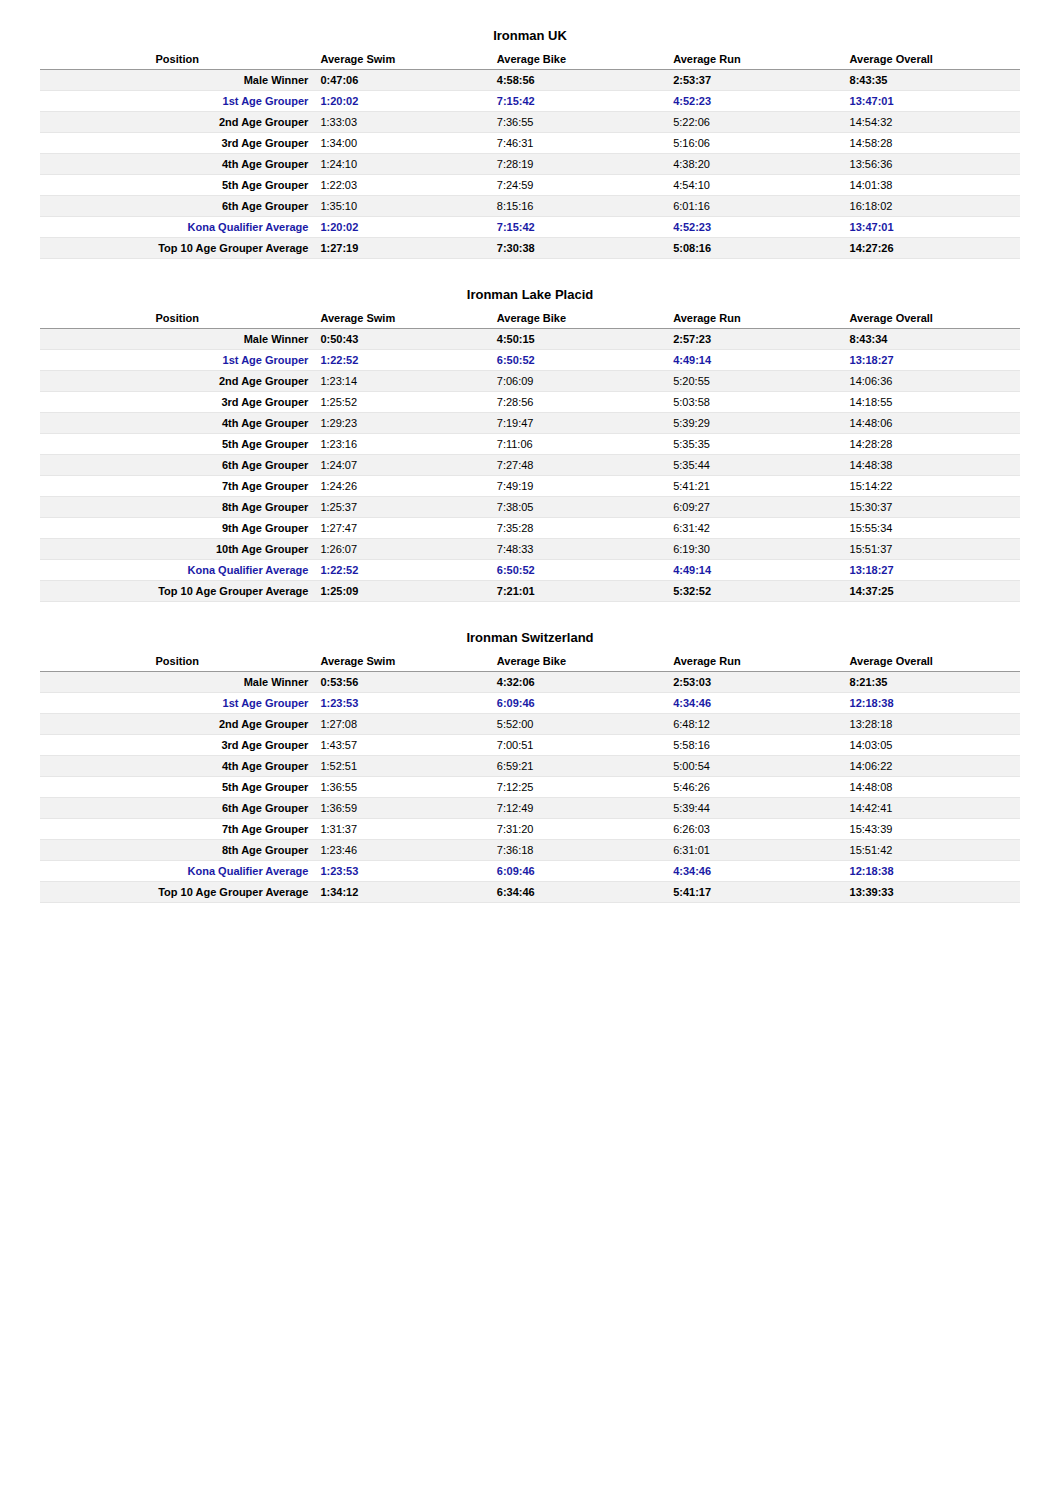Ironman UK
| Position | Average Swim | Average Bike | Average Run | Average Overall |
| --- | --- | --- | --- | --- |
| Male Winner | 0:47:06 | 4:58:56 | 2:53:37 | 8:43:35 |
| 1st Age Grouper | 1:20:02 | 7:15:42 | 4:52:23 | 13:47:01 |
| 2nd Age Grouper | 1:33:03 | 7:36:55 | 5:22:06 | 14:54:32 |
| 3rd Age Grouper | 1:34:00 | 7:46:31 | 5:16:06 | 14:58:28 |
| 4th Age Grouper | 1:24:10 | 7:28:19 | 4:38:20 | 13:56:36 |
| 5th Age Grouper | 1:22:03 | 7:24:59 | 4:54:10 | 14:01:38 |
| 6th Age Grouper | 1:35:10 | 8:15:16 | 6:01:16 | 16:18:02 |
| Kona Qualifier Average | 1:20:02 | 7:15:42 | 4:52:23 | 13:47:01 |
| Top 10 Age Grouper Average | 1:27:19 | 7:30:38 | 5:08:16 | 14:27:26 |
Ironman Lake Placid
| Position | Average Swim | Average Bike | Average Run | Average Overall |
| --- | --- | --- | --- | --- |
| Male Winner | 0:50:43 | 4:50:15 | 2:57:23 | 8:43:34 |
| 1st Age Grouper | 1:22:52 | 6:50:52 | 4:49:14 | 13:18:27 |
| 2nd Age Grouper | 1:23:14 | 7:06:09 | 5:20:55 | 14:06:36 |
| 3rd Age Grouper | 1:25:52 | 7:28:56 | 5:03:58 | 14:18:55 |
| 4th Age Grouper | 1:29:23 | 7:19:47 | 5:39:29 | 14:48:06 |
| 5th Age Grouper | 1:23:16 | 7:11:06 | 5:35:35 | 14:28:28 |
| 6th Age Grouper | 1:24:07 | 7:27:48 | 5:35:44 | 14:48:38 |
| 7th Age Grouper | 1:24:26 | 7:49:19 | 5:41:21 | 15:14:22 |
| 8th Age Grouper | 1:25:37 | 7:38:05 | 6:09:27 | 15:30:37 |
| 9th Age Grouper | 1:27:47 | 7:35:28 | 6:31:42 | 15:55:34 |
| 10th Age Grouper | 1:26:07 | 7:48:33 | 6:19:30 | 15:51:37 |
| Kona Qualifier Average | 1:22:52 | 6:50:52 | 4:49:14 | 13:18:27 |
| Top 10 Age Grouper Average | 1:25:09 | 7:21:01 | 5:32:52 | 14:37:25 |
Ironman Switzerland
| Position | Average Swim | Average Bike | Average Run | Average Overall |
| --- | --- | --- | --- | --- |
| Male Winner | 0:53:56 | 4:32:06 | 2:53:03 | 8:21:35 |
| 1st Age Grouper | 1:23:53 | 6:09:46 | 4:34:46 | 12:18:38 |
| 2nd Age Grouper | 1:27:08 | 5:52:00 | 6:48:12 | 13:28:18 |
| 3rd Age Grouper | 1:43:57 | 7:00:51 | 5:58:16 | 14:03:05 |
| 4th Age Grouper | 1:52:51 | 6:59:21 | 5:00:54 | 14:06:22 |
| 5th Age Grouper | 1:36:55 | 7:12:25 | 5:46:26 | 14:48:08 |
| 6th Age Grouper | 1:36:59 | 7:12:49 | 5:39:44 | 14:42:41 |
| 7th Age Grouper | 1:31:37 | 7:31:20 | 6:26:03 | 15:43:39 |
| 8th Age Grouper | 1:23:46 | 7:36:18 | 6:31:01 | 15:51:42 |
| Kona Qualifier Average | 1:23:53 | 6:09:46 | 4:34:46 | 12:18:38 |
| Top 10 Age Grouper Average | 1:34:12 | 6:34:46 | 5:41:17 | 13:39:33 |